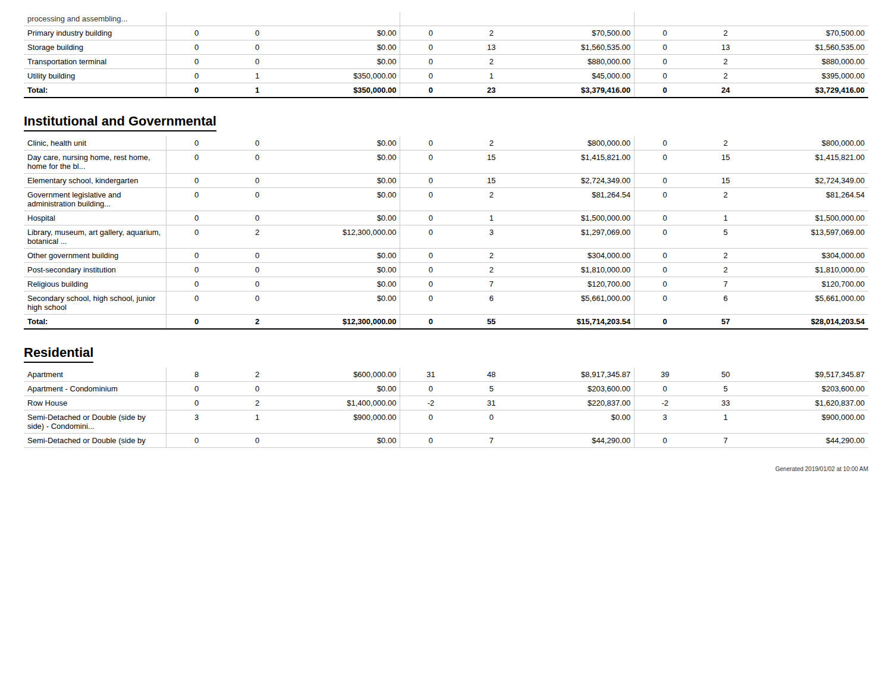| processing and assembling... | | | | | | | | | |
| Primary industry building | 0 | 0 | $0.00 | 0 | 2 | $70,500.00 | 0 | 2 | $70,500.00 |
| Storage building | 0 | 0 | $0.00 | 0 | 13 | $1,560,535.00 | 0 | 13 | $1,560,535.00 |
| Transportation terminal | 0 | 0 | $0.00 | 0 | 2 | $880,000.00 | 0 | 2 | $880,000.00 |
| Utility building | 0 | 1 | $350,000.00 | 0 | 1 | $45,000.00 | 0 | 2 | $395,000.00 |
| Total: | 0 | 1 | $350,000.00 | 0 | 23 | $3,379,416.00 | 0 | 24 | $3,729,416.00 |
Institutional and Governmental
| Clinic, health unit | 0 | 0 | $0.00 | 0 | 2 | $800,000.00 | 0 | 2 | $800,000.00 |
| Day care, nursing home, rest home, home for the bl... | 0 | 0 | $0.00 | 0 | 15 | $1,415,821.00 | 0 | 15 | $1,415,821.00 |
| Elementary school, kindergarten | 0 | 0 | $0.00 | 0 | 15 | $2,724,349.00 | 0 | 15 | $2,724,349.00 |
| Government legislative and administration building... | 0 | 0 | $0.00 | 0 | 2 | $81,264.54 | 0 | 2 | $81,264.54 |
| Hospital | 0 | 0 | $0.00 | 0 | 1 | $1,500,000.00 | 0 | 1 | $1,500,000.00 |
| Library, museum, art gallery, aquarium, botanical ... | 0 | 2 | $12,300,000.00 | 0 | 3 | $1,297,069.00 | 0 | 5 | $13,597,069.00 |
| Other government building | 0 | 0 | $0.00 | 0 | 2 | $304,000.00 | 0 | 2 | $304,000.00 |
| Post-secondary institution | 0 | 0 | $0.00 | 0 | 2 | $1,810,000.00 | 0 | 2 | $1,810,000.00 |
| Religious building | 0 | 0 | $0.00 | 0 | 7 | $120,700.00 | 0 | 7 | $120,700.00 |
| Secondary school, high school, junior high school | 0 | 0 | $0.00 | 0 | 6 | $5,661,000.00 | 0 | 6 | $5,661,000.00 |
| Total: | 0 | 2 | $12,300,000.00 | 0 | 55 | $15,714,203.54 | 0 | 57 | $28,014,203.54 |
Residential
| Apartment | 8 | 2 | $600,000.00 | 31 | 48 | $8,917,345.87 | 39 | 50 | $9,517,345.87 |
| Apartment - Condominium | 0 | 0 | $0.00 | 0 | 5 | $203,600.00 | 0 | 5 | $203,600.00 |
| Row House | 0 | 2 | $1,400,000.00 | -2 | 31 | $220,837.00 | -2 | 33 | $1,620,837.00 |
| Semi-Detached or Double (side by side) - Condomini... | 3 | 1 | $900,000.00 | 0 | 0 | $0.00 | 3 | 1 | $900,000.00 |
| Semi-Detached or Double (side by | 0 | 0 | $0.00 | 0 | 7 | $44,290.00 | 0 | 7 | $44,290.00 |
Generated 2019/01/02 at 10:00 AM